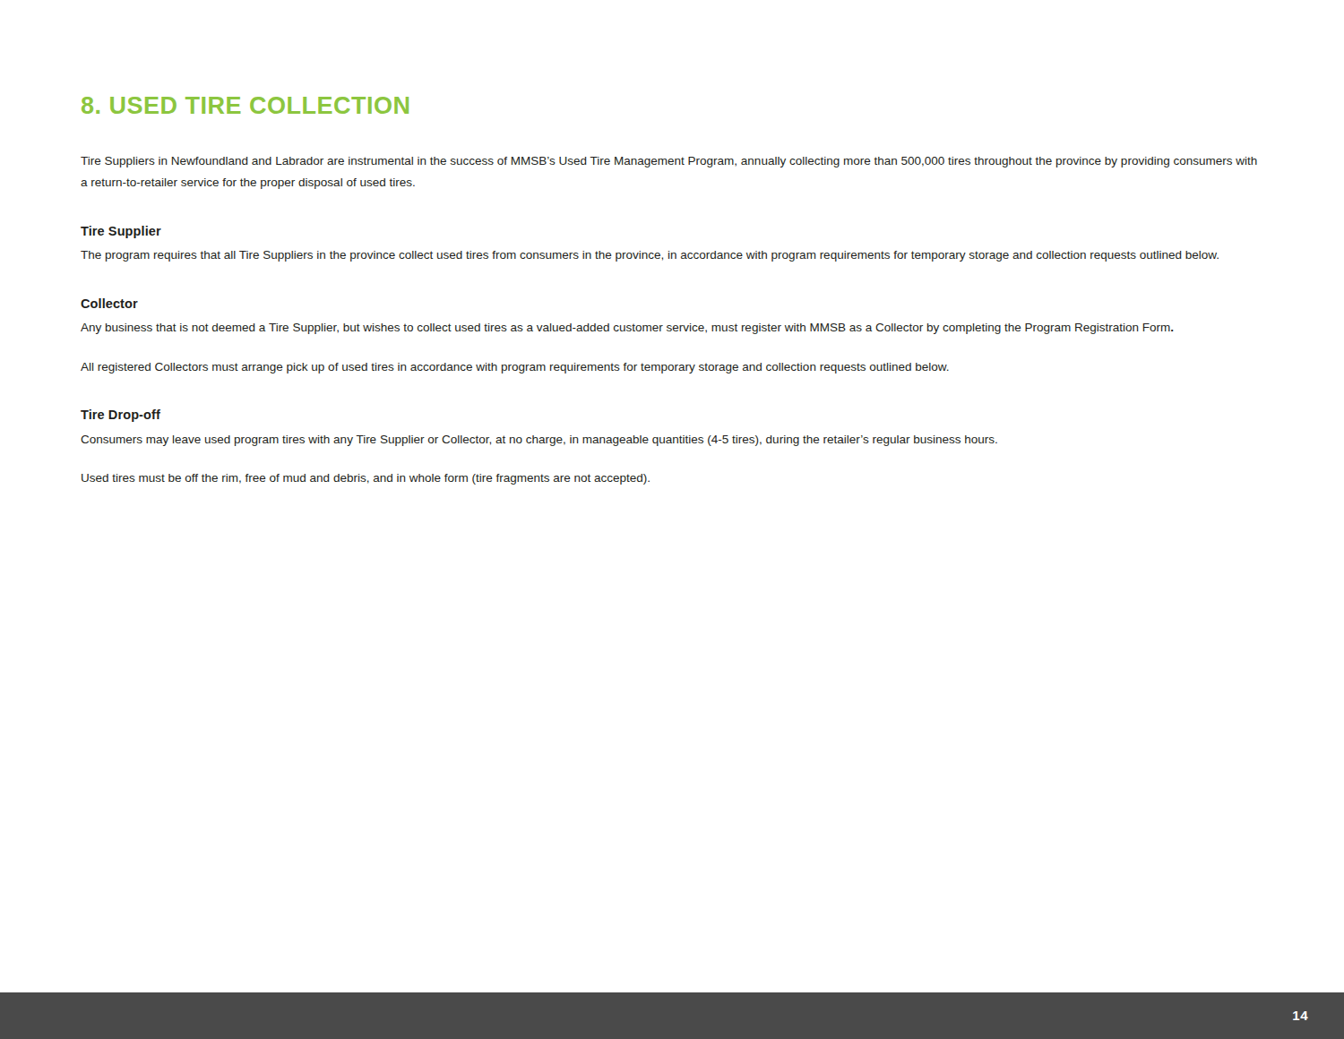8. Used Tire Collection
Tire Suppliers in Newfoundland and Labrador are instrumental in the success of MMSB’s Used Tire Management Program, annually collecting more than 500,000 tires throughout the province by providing consumers with a return-to-retailer service for the proper disposal of used tires.
Tire Supplier
The program requires that all Tire Suppliers in the province collect used tires from consumers in the province, in accordance with program requirements for temporary storage and collection requests outlined below.
Collector
Any business that is not deemed a Tire Supplier, but wishes to collect used tires as a valued-added customer service, must register with MMSB as a Collector by completing the Program Registration Form.
All registered Collectors must arrange pick up of used tires in accordance with program requirements for temporary storage and collection requests outlined below.
Tire Drop-off
Consumers may leave used program tires with any Tire Supplier or Collector, at no charge, in manageable quantities (4-5 tires), during the retailer’s regular business hours.
Used tires must be off the rim, free of mud and debris, and in whole form (tire fragments are not accepted).
14